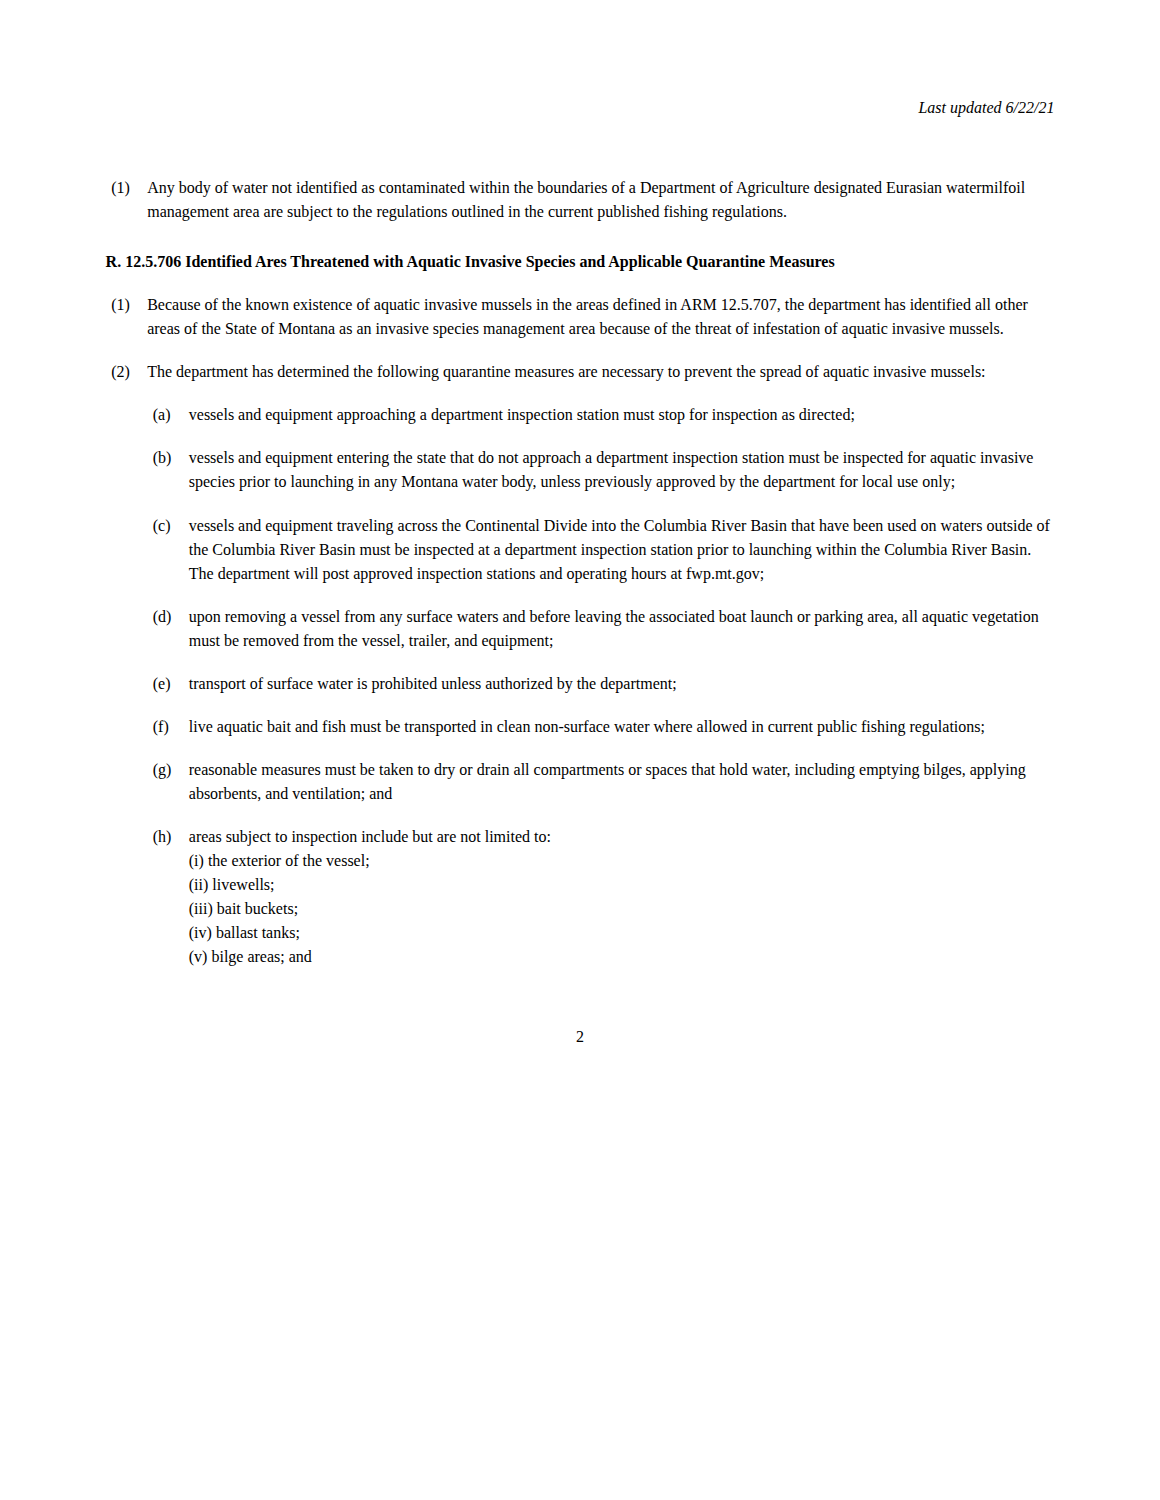Last updated 6/22/21
(1) Any body of water not identified as contaminated within the boundaries of a Department of Agriculture designated Eurasian watermilfoil management area are subject to the regulations outlined in the current published fishing regulations.
R. 12.5.706 Identified Ares Threatened with Aquatic Invasive Species and Applicable Quarantine Measures
(1) Because of the known existence of aquatic invasive mussels in the areas defined in ARM 12.5.707, the department has identified all other areas of the State of Montana as an invasive species management area because of the threat of infestation of aquatic invasive mussels.
(2) The department has determined the following quarantine measures are necessary to prevent the spread of aquatic invasive mussels:
(a) vessels and equipment approaching a department inspection station must stop for inspection as directed;
(b) vessels and equipment entering the state that do not approach a department inspection station must be inspected for aquatic invasive species prior to launching in any Montana water body, unless previously approved by the department for local use only;
(c) vessels and equipment traveling across the Continental Divide into the Columbia River Basin that have been used on waters outside of the Columbia River Basin must be inspected at a department inspection station prior to launching within the Columbia River Basin. The department will post approved inspection stations and operating hours at fwp.mt.gov;
(d) upon removing a vessel from any surface waters and before leaving the associated boat launch or parking area, all aquatic vegetation must be removed from the vessel, trailer, and equipment;
(e) transport of surface water is prohibited unless authorized by the department;
(f) live aquatic bait and fish must be transported in clean non-surface water where allowed in current public fishing regulations;
(g) reasonable measures must be taken to dry or drain all compartments or spaces that hold water, including emptying bilges, applying absorbents, and ventilation; and
(h) areas subject to inspection include but are not limited to:
(i) the exterior of the vessel;
(ii) livewells;
(iii) bait buckets;
(iv) ballast tanks;
(v) bilge areas; and
2